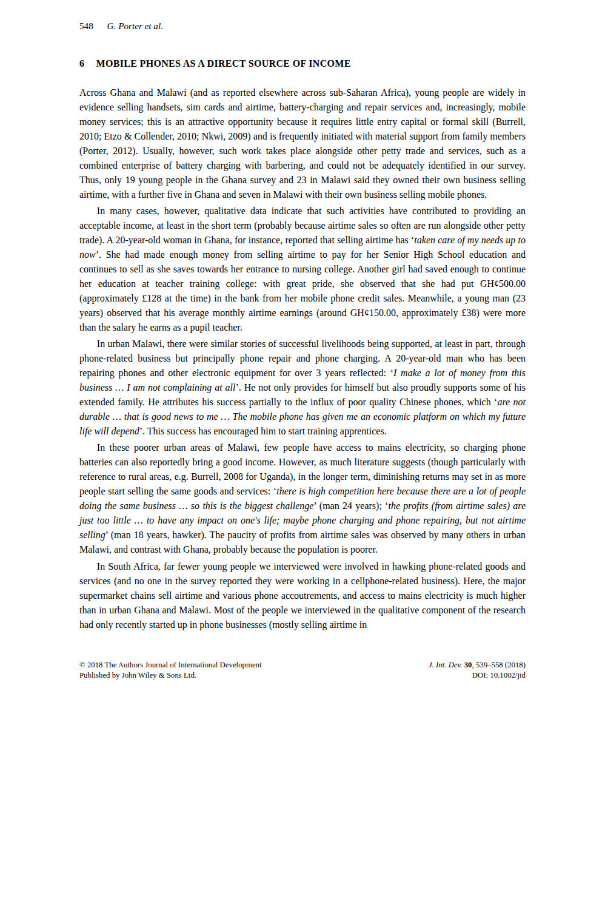548 G. Porter et al.
6 MOBILE PHONES AS A DIRECT SOURCE OF INCOME
Across Ghana and Malawi (and as reported elsewhere across sub-Saharan Africa), young people are widely in evidence selling handsets, sim cards and airtime, battery-charging and repair services and, increasingly, mobile money services; this is an attractive opportunity because it requires little entry capital or formal skill (Burrell, 2010; Etzo & Collender, 2010; Nkwi, 2009) and is frequently initiated with material support from family members (Porter, 2012). Usually, however, such work takes place alongside other petty trade and services, such as a combined enterprise of battery charging with barbering, and could not be adequately identified in our survey. Thus, only 19 young people in the Ghana survey and 23 in Malawi said they owned their own business selling airtime, with a further five in Ghana and seven in Malawi with their own business selling mobile phones.
In many cases, however, qualitative data indicate that such activities have contributed to providing an acceptable income, at least in the short term (probably because airtime sales so often are run alongside other petty trade). A 20-year-old woman in Ghana, for instance, reported that selling airtime has ‘taken care of my needs up to now’. She had made enough money from selling airtime to pay for her Senior High School education and continues to sell as she saves towards her entrance to nursing college. Another girl had saved enough to continue her education at teacher training college: with great pride, she observed that she had put GH¢500.00 (approximately £128 at the time) in the bank from her mobile phone credit sales. Meanwhile, a young man (23 years) observed that his average monthly airtime earnings (around GH¢150.00, approximately £38) were more than the salary he earns as a pupil teacher.
In urban Malawi, there were similar stories of successful livelihoods being supported, at least in part, through phone-related business but principally phone repair and phone charging. A 20-year-old man who has been repairing phones and other electronic equipment for over 3 years reflected: ‘I make a lot of money from this business … I am not complaining at all’. He not only provides for himself but also proudly supports some of his extended family. He attributes his success partially to the influx of poor quality Chinese phones, which ‘are not durable … that is good news to me … The mobile phone has given me an economic platform on which my future life will depend’. This success has encouraged him to start training apprentices.
In these poorer urban areas of Malawi, few people have access to mains electricity, so charging phone batteries can also reportedly bring a good income. However, as much literature suggests (though particularly with reference to rural areas, e.g. Burrell, 2008 for Uganda), in the longer term, diminishing returns may set in as more people start selling the same goods and services: ‘there is high competition here because there are a lot of people doing the same business … so this is the biggest challenge’ (man 24 years); ‘the profits (from airtime sales) are just too little … to have any impact on one's life; maybe phone charging and phone repairing, but not airtime selling’ (man 18 years, hawker). The paucity of profits from airtime sales was observed by many others in urban Malawi, and contrast with Ghana, probably because the population is poorer.
In South Africa, far fewer young people we interviewed were involved in hawking phone-related goods and services (and no one in the survey reported they were working in a cellphone-related business). Here, the major supermarket chains sell airtime and various phone accoutrements, and access to mains electricity is much higher than in urban Ghana and Malawi. Most of the people we interviewed in the qualitative component of the research had only recently started up in phone businesses (mostly selling airtime in
© 2018 The Authors Journal of International Development
Published by John Wiley & Sons Ltd.
J. Int. Dev. 30, 539–558 (2018)
DOI: 10.1002/jid